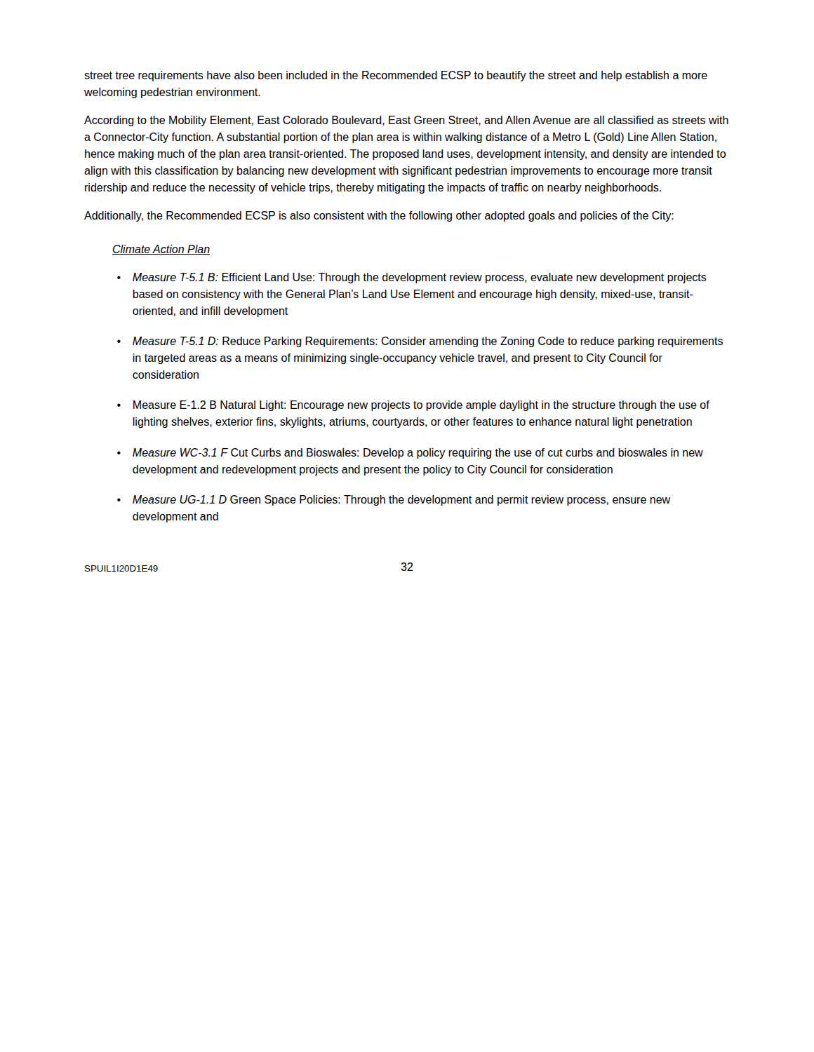street tree requirements have also been included in the Recommended ECSP to beautify the street and help establish a more welcoming pedestrian environment.
According to the Mobility Element, East Colorado Boulevard, East Green Street, and Allen Avenue are all classified as streets with a Connector-City function. A substantial portion of the plan area is within walking distance of a Metro L (Gold) Line Allen Station, hence making much of the plan area transit-oriented. The proposed land uses, development intensity, and density are intended to align with this classification by balancing new development with significant pedestrian improvements to encourage more transit ridership and reduce the necessity of vehicle trips, thereby mitigating the impacts of traffic on nearby neighborhoods.
Additionally, the Recommended ECSP is also consistent with the following other adopted goals and policies of the City:
Climate Action Plan
Measure T-5.1 B: Efficient Land Use: Through the development review process, evaluate new development projects based on consistency with the General Plan’s Land Use Element and encourage high density, mixed-use, transit-oriented, and infill development
Measure T-5.1 D: Reduce Parking Requirements: Consider amending the Zoning Code to reduce parking requirements in targeted areas as a means of minimizing single-occupancy vehicle travel, and present to City Council for consideration
Measure E-1.2 B Natural Light: Encourage new projects to provide ample daylight in the structure through the use of lighting shelves, exterior fins, skylights, atriums, courtyards, or other features to enhance natural light penetration
Measure WC-3.1 F Cut Curbs and Bioswales: Develop a policy requiring the use of cut curbs and bioswales in new development and redevelopment projects and present the policy to City Council for consideration
Measure UG-1.1 D Green Space Policies: Through the development and permit review process, ensure new development and
32
SPUIL1I20D1E49